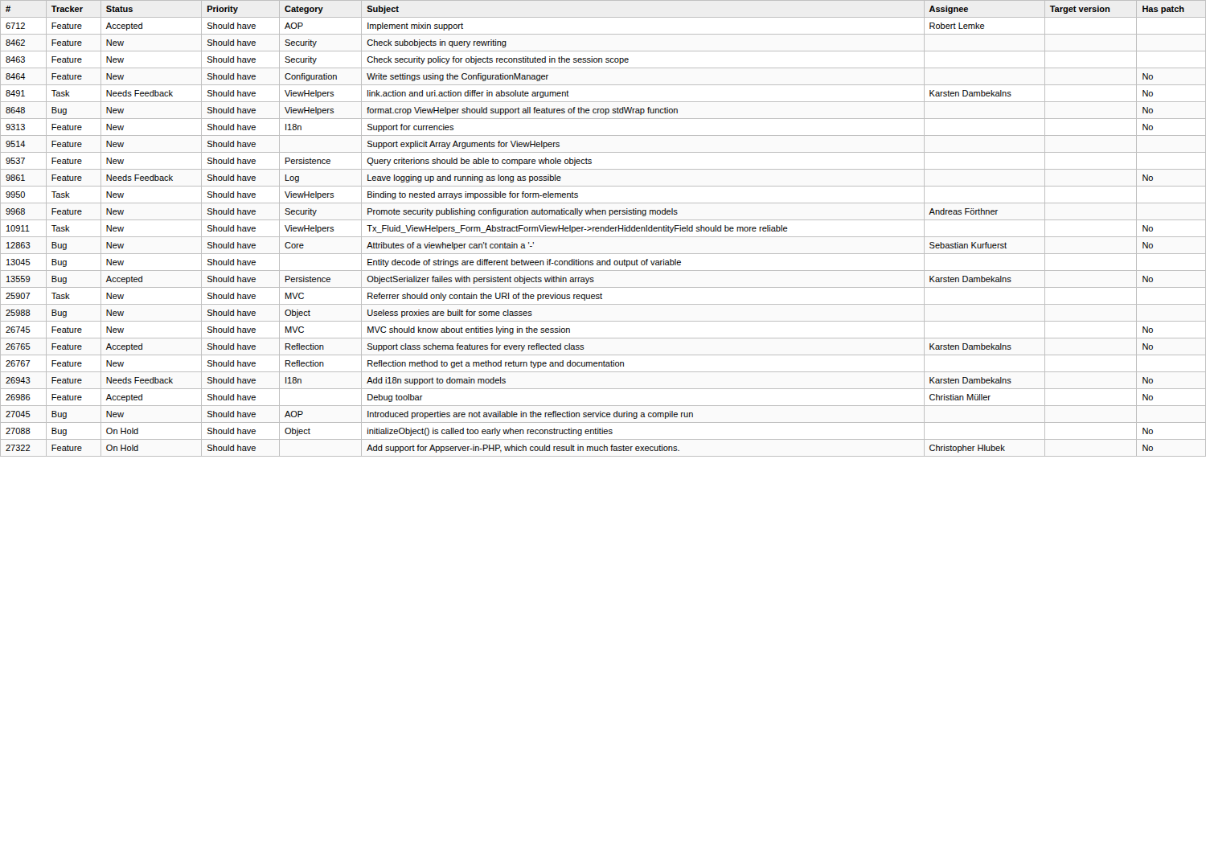| # | Tracker | Status | Priority | Category | Subject | Assignee | Target version | Has patch |
| --- | --- | --- | --- | --- | --- | --- | --- | --- |
| 6712 | Feature | Accepted | Should have | AOP | Implement mixin support | Robert Lemke | | |
| 8462 | Feature | New | Should have | Security | Check subobjects in query rewriting | | | |
| 8463 | Feature | New | Should have | Security | Check security policy for objects reconstituted in the session scope | | | |
| 8464 | Feature | New | Should have | Configuration | Write settings using the ConfigurationManager | | | No |
| 8491 | Task | Needs Feedback | Should have | ViewHelpers | link.action and uri.action differ in absolute argument | Karsten Dambekalns | | No |
| 8648 | Bug | New | Should have | ViewHelpers | format.crop ViewHelper should support all features of the crop stdWrap function | | | No |
| 9313 | Feature | New | Should have | I18n | Support for currencies | | | No |
| 9514 | Feature | New | Should have | | Support explicit Array Arguments for ViewHelpers | | | |
| 9537 | Feature | New | Should have | Persistence | Query criterions should be able to compare whole objects | | | |
| 9861 | Feature | Needs Feedback | Should have | Log | Leave logging up and running as long as possible | | | No |
| 9950 | Task | New | Should have | ViewHelpers | Binding to nested arrays impossible for form-elements | | | |
| 9968 | Feature | New | Should have | Security | Promote security publishing configuration automatically when persisting models | Andreas Förthner | | |
| 10911 | Task | New | Should have | ViewHelpers | Tx_Fluid_ViewHelpers_Form_AbstractFormViewHelper->renderHiddenIdentityField should be more reliable | | | No |
| 12863 | Bug | New | Should have | Core | Attributes of a viewhelper can't contain a '-' | Sebastian Kurfuerst | | No |
| 13045 | Bug | New | Should have | | Entity decode of strings are different between if-conditions and output of variable | | | |
| 13559 | Bug | Accepted | Should have | Persistence | ObjectSerializer failes with persistent objects within arrays | Karsten Dambekalns | | No |
| 25907 | Task | New | Should have | MVC | Referrer should only contain the URI of the previous request | | | |
| 25988 | Bug | New | Should have | Object | Useless proxies are built for some classes | | | |
| 26745 | Feature | New | Should have | MVC | MVC should know about entities lying in the session | | | No |
| 26765 | Feature | Accepted | Should have | Reflection | Support class schema features for every reflected class | Karsten Dambekalns | | No |
| 26767 | Feature | New | Should have | Reflection | Reflection method to get a method return type and documentation | | | |
| 26943 | Feature | Needs Feedback | Should have | I18n | Add i18n support to domain models | Karsten Dambekalns | | No |
| 26986 | Feature | Accepted | Should have | | Debug toolbar | Christian Müller | | No |
| 27045 | Bug | New | Should have | AOP | Introduced properties are not available in the reflection service during a compile run | | | |
| 27088 | Bug | On Hold | Should have | Object | initializeObject() is called too early when reconstructing entities | | | No |
| 27322 | Feature | On Hold | Should have | | Add support for Appserver-in-PHP, which could result in much faster executions. | Christopher Hlubek | | No |